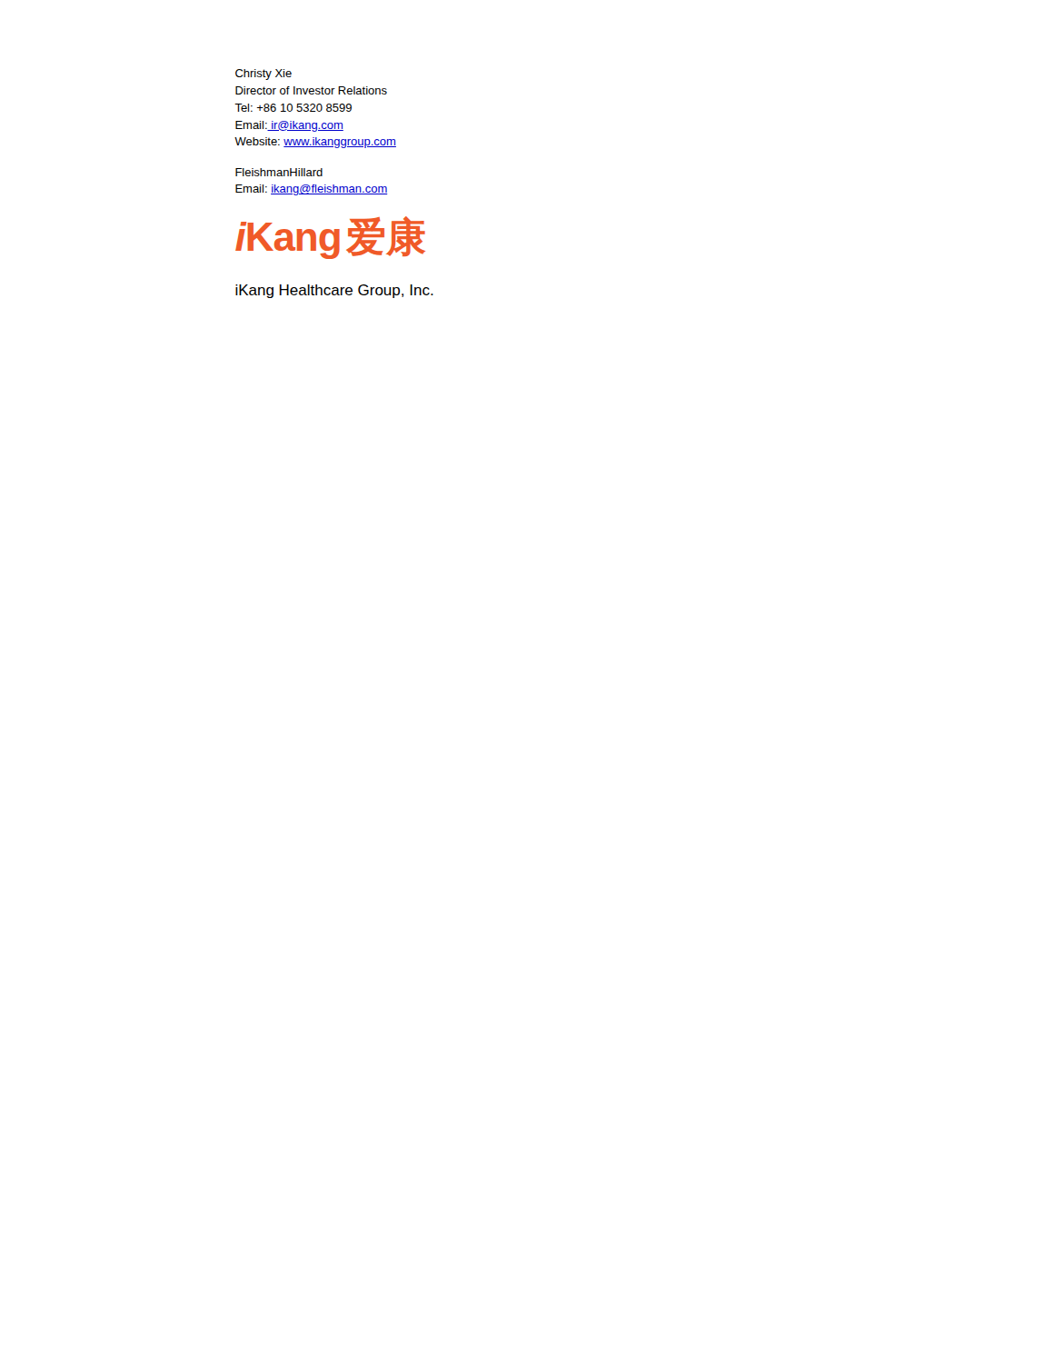Christy Xie
Director of Investor Relations
Tel: +86 10 5320 8599
Email: ir@ikang.com
Website: www.ikanggroup.com
FleishmanHillard
Email: ikang@fleishman.com
i Kang爱康
iKang Healthcare Group, Inc.